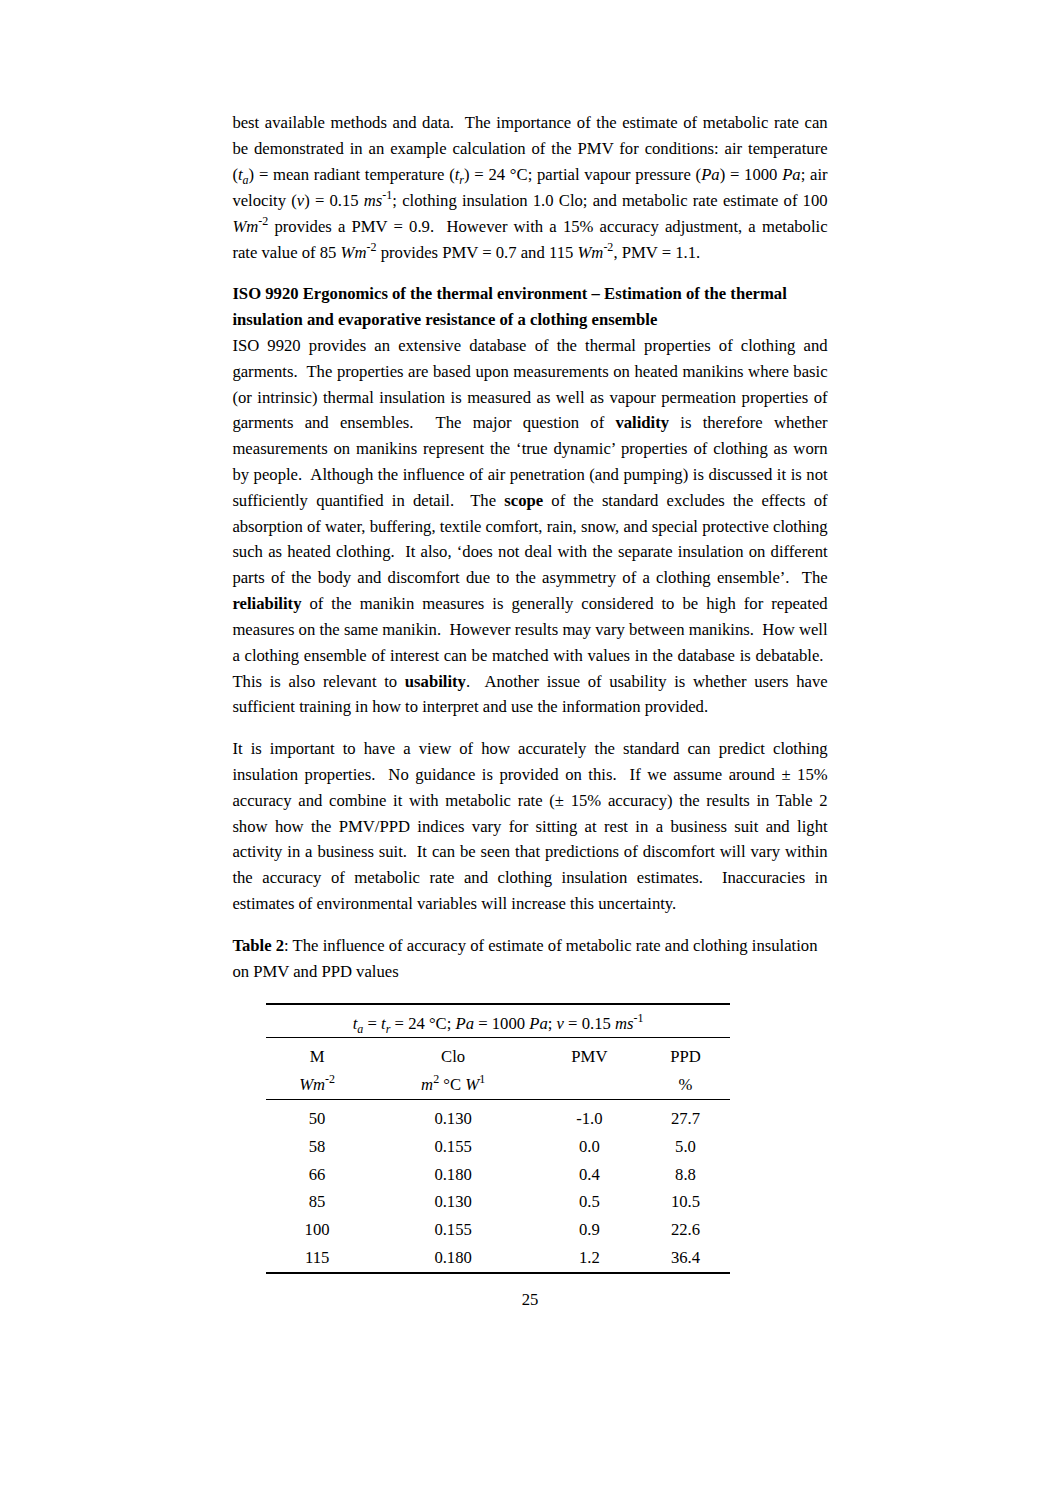best available methods and data. The importance of the estimate of metabolic rate can be demonstrated in an example calculation of the PMV for conditions: air temperature (ta) = mean radiant temperature (tr) = 24 °C; partial vapour pressure (Pa) = 1000 Pa; air velocity (v) = 0.15 ms-1; clothing insulation 1.0 Clo; and metabolic rate estimate of 100 Wm-2 provides a PMV = 0.9. However with a 15% accuracy adjustment, a metabolic rate value of 85 Wm-2 provides PMV = 0.7 and 115 Wm-2, PMV = 1.1.
ISO 9920 Ergonomics of the thermal environment – Estimation of the thermal
insulation and evaporative resistance of a clothing ensemble
ISO 9920 provides an extensive database of the thermal properties of clothing and garments. The properties are based upon measurements on heated manikins where basic (or intrinsic) thermal insulation is measured as well as vapour permeation properties of garments and ensembles. The major question of validity is therefore whether measurements on manikins represent the ‘true dynamic’ properties of clothing as worn by people. Although the influence of air penetration (and pumping) is discussed it is not sufficiently quantified in detail. The scope of the standard excludes the effects of absorption of water, buffering, textile comfort, rain, snow, and special protective clothing such as heated clothing. It also, ‘does not deal with the separate insulation on different parts of the body and discomfort due to the asymmetry of a clothing ensemble’. The reliability of the manikin measures is generally considered to be high for repeated measures on the same manikin. However results may vary between manikins. How well a clothing ensemble of interest can be matched with values in the database is debatable. This is also relevant to usability. Another issue of usability is whether users have sufficient training in how to interpret and use the information provided.
It is important to have a view of how accurately the standard can predict clothing insulation properties. No guidance is provided on this. If we assume around ± 15% accuracy and combine it with metabolic rate (± 15% accuracy) the results in Table 2 show how the PMV/PPD indices vary for sitting at rest in a business suit and light activity in a business suit. It can be seen that predictions of discomfort will vary within the accuracy of metabolic rate and clothing insulation estimates. Inaccuracies in estimates of environmental variables will increase this uncertainty.
Table 2: The influence of accuracy of estimate of metabolic rate and clothing insulation on PMV and PPD values
| t a = t r = 24 °C; Pa = 1000 Pa ; v = 0.15 ms -1 |
| M | Clo | PMV | PPD |
| Wm -2 | m 2 °C W 1 | | % |
| 50 | 0.130 | -1.0 | 27.7 |
| 58 | 0.155 | 0.0 | 5.0 |
| 66 | 0.180 | 0.4 | 8.8 |
| 85 | 0.130 | 0.5 | 10.5 |
| 100 | 0.155 | 0.9 | 22.6 |
| 115 | 0.180 | 1.2 | 36.4 |
25